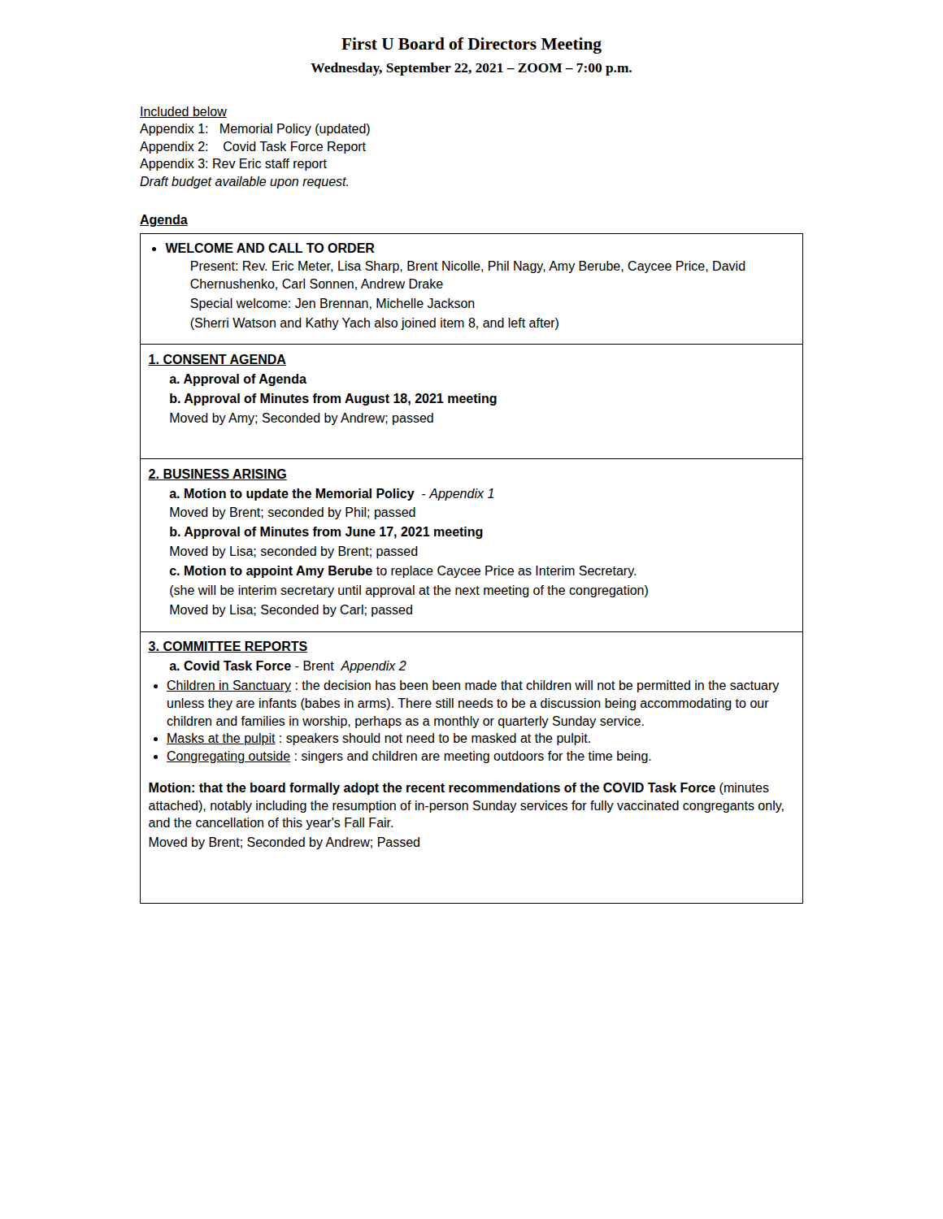First U Board of Directors Meeting
Wednesday, September 22, 2021 – ZOOM – 7:00 p.m.
Included below
Appendix 1: Memorial Policy (updated)
Appendix 2: Covid Task Force Report
Appendix 3: Rev Eric staff report
Draft budget available upon request.
Agenda
| WELCOME AND CALL TO ORDER Present: Rev. Eric Meter, Lisa Sharp, Brent Nicolle, Phil Nagy, Amy Berube, Caycee Price, David Chernushenko, Carl Sonnen, Andrew Drake Special welcome: Jen Brennan, Michelle Jackson (Sherri Watson and Kathy Yach also joined item 8, and left after) |
| 1. CONSENT AGENDA a. Approval of Agenda b. Approval of Minutes from August 18, 2021 meeting Moved by Amy; Seconded by Andrew; passed |
| 2. BUSINESS ARISING a. Motion to update the Memorial Policy - Appendix 1 Moved by Brent; seconded by Phil; passed b. Approval of Minutes from June 17, 2021 meeting Moved by Lisa; seconded by Brent; passed c. Motion to appoint Amy Berube to replace Caycee Price as Interim Secretary. (she will be interim secretary until approval at the next meeting of the congregation) Moved by Lisa; Seconded by Carl; passed |
| 3. COMMITTEE REPORTS a. Covid Task Force - Brent Appendix 2 Children in Sanctuary : the decision has been been made that children will not be permitted in the sactuary unless they are infants (babes in arms). There still needs to be a discussion being accommodating to our children and families in worship, perhaps as a monthly or quarterly Sunday service. Masks at the pulpit : speakers should not need to be masked at the pulpit. Congregating outside : singers and children are meeting outdoors for the time being. Motion: that the board formally adopt the recent recommendations of the COVID Task Force (minutes attached), notably including the resumption of in-person Sunday services for fully vaccinated congregants only, and the cancellation of this year's Fall Fair. Moved by Brent; Seconded by Andrew; Passed |